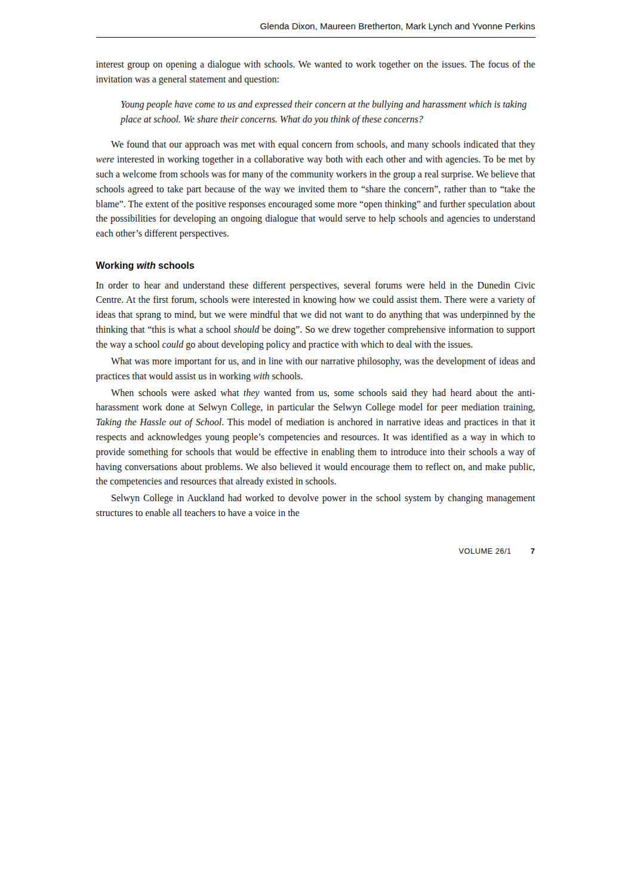Glenda Dixon, Maureen Bretherton, Mark Lynch and Yvonne Perkins
interest group on opening a dialogue with schools. We wanted to work together on the issues. The focus of the invitation was a general statement and question:
Young people have come to us and expressed their concern at the bullying and harassment which is taking place at school. We share their concerns. What do you think of these concerns?
We found that our approach was met with equal concern from schools, and many schools indicated that they were interested in working together in a collaborative way both with each other and with agencies. To be met by such a welcome from schools was for many of the community workers in the group a real surprise. We believe that schools agreed to take part because of the way we invited them to “share the concern”, rather than to “take the blame”. The extent of the positive responses encouraged some more “open thinking” and further speculation about the possibilities for developing an ongoing dialogue that would serve to help schools and agencies to understand each other’s different perspectives.
Working with schools
In order to hear and understand these different perspectives, several forums were held in the Dunedin Civic Centre. At the first forum, schools were interested in knowing how we could assist them. There were a variety of ideas that sprang to mind, but we were mindful that we did not want to do anything that was underpinned by the thinking that “this is what a school should be doing”. So we drew together comprehensive information to support the way a school could go about developing policy and practice with which to deal with the issues.
What was more important for us, and in line with our narrative philosophy, was the development of ideas and practices that would assist us in working with schools.
When schools were asked what they wanted from us, some schools said they had heard about the anti-harassment work done at Selwyn College, in particular the Selwyn College model for peer mediation training, Taking the Hassle out of School. This model of mediation is anchored in narrative ideas and practices in that it respects and acknowledges young people’s competencies and resources. It was identified as a way in which to provide something for schools that would be effective in enabling them to introduce into their schools a way of having conversations about problems. We also believed it would encourage them to reflect on, and make public, the competencies and resources that already existed in schools.
Selwyn College in Auckland had worked to devolve power in the school system by changing management structures to enable all teachers to have a voice in the
VOLUME 26/1 7